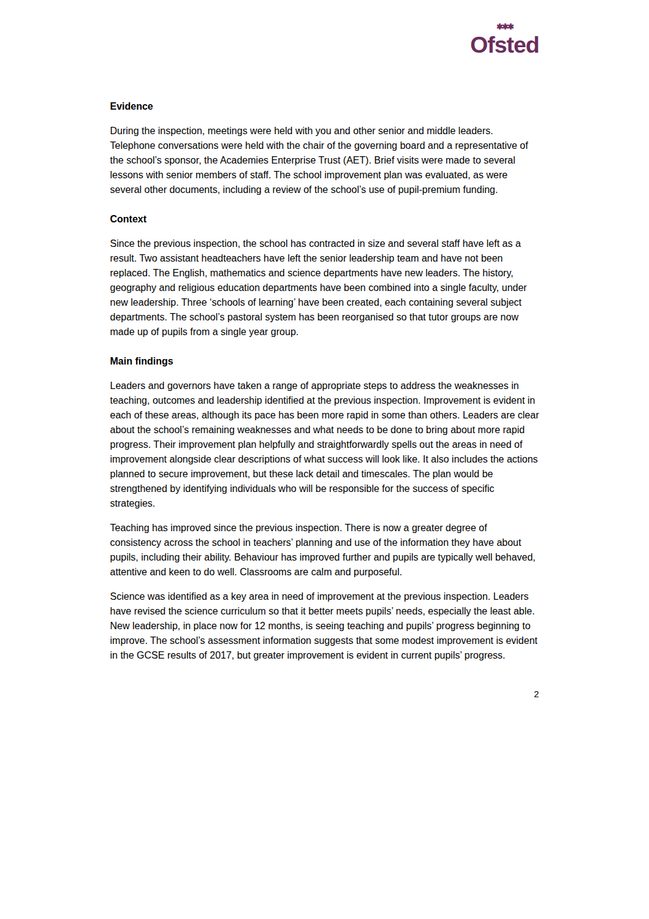✱✱✱ Ofsted
Evidence
During the inspection, meetings were held with you and other senior and middle leaders. Telephone conversations were held with the chair of the governing board and a representative of the school’s sponsor, the Academies Enterprise Trust (AET). Brief visits were made to several lessons with senior members of staff. The school improvement plan was evaluated, as were several other documents, including a review of the school’s use of pupil-premium funding.
Context
Since the previous inspection, the school has contracted in size and several staff have left as a result. Two assistant headteachers have left the senior leadership team and have not been replaced. The English, mathematics and science departments have new leaders. The history, geography and religious education departments have been combined into a single faculty, under new leadership. Three ‘schools of learning’ have been created, each containing several subject departments. The school’s pastoral system has been reorganised so that tutor groups are now made up of pupils from a single year group.
Main findings
Leaders and governors have taken a range of appropriate steps to address the weaknesses in teaching, outcomes and leadership identified at the previous inspection. Improvement is evident in each of these areas, although its pace has been more rapid in some than others. Leaders are clear about the school’s remaining weaknesses and what needs to be done to bring about more rapid progress. Their improvement plan helpfully and straightforwardly spells out the areas in need of improvement alongside clear descriptions of what success will look like. It also includes the actions planned to secure improvement, but these lack detail and timescales. The plan would be strengthened by identifying individuals who will be responsible for the success of specific strategies.
Teaching has improved since the previous inspection. There is now a greater degree of consistency across the school in teachers’ planning and use of the information they have about pupils, including their ability. Behaviour has improved further and pupils are typically well behaved, attentive and keen to do well. Classrooms are calm and purposeful.
Science was identified as a key area in need of improvement at the previous inspection. Leaders have revised the science curriculum so that it better meets pupils’ needs, especially the least able. New leadership, in place now for 12 months, is seeing teaching and pupils’ progress beginning to improve. The school’s assessment information suggests that some modest improvement is evident in the GCSE results of 2017, but greater improvement is evident in current pupils’ progress.
2